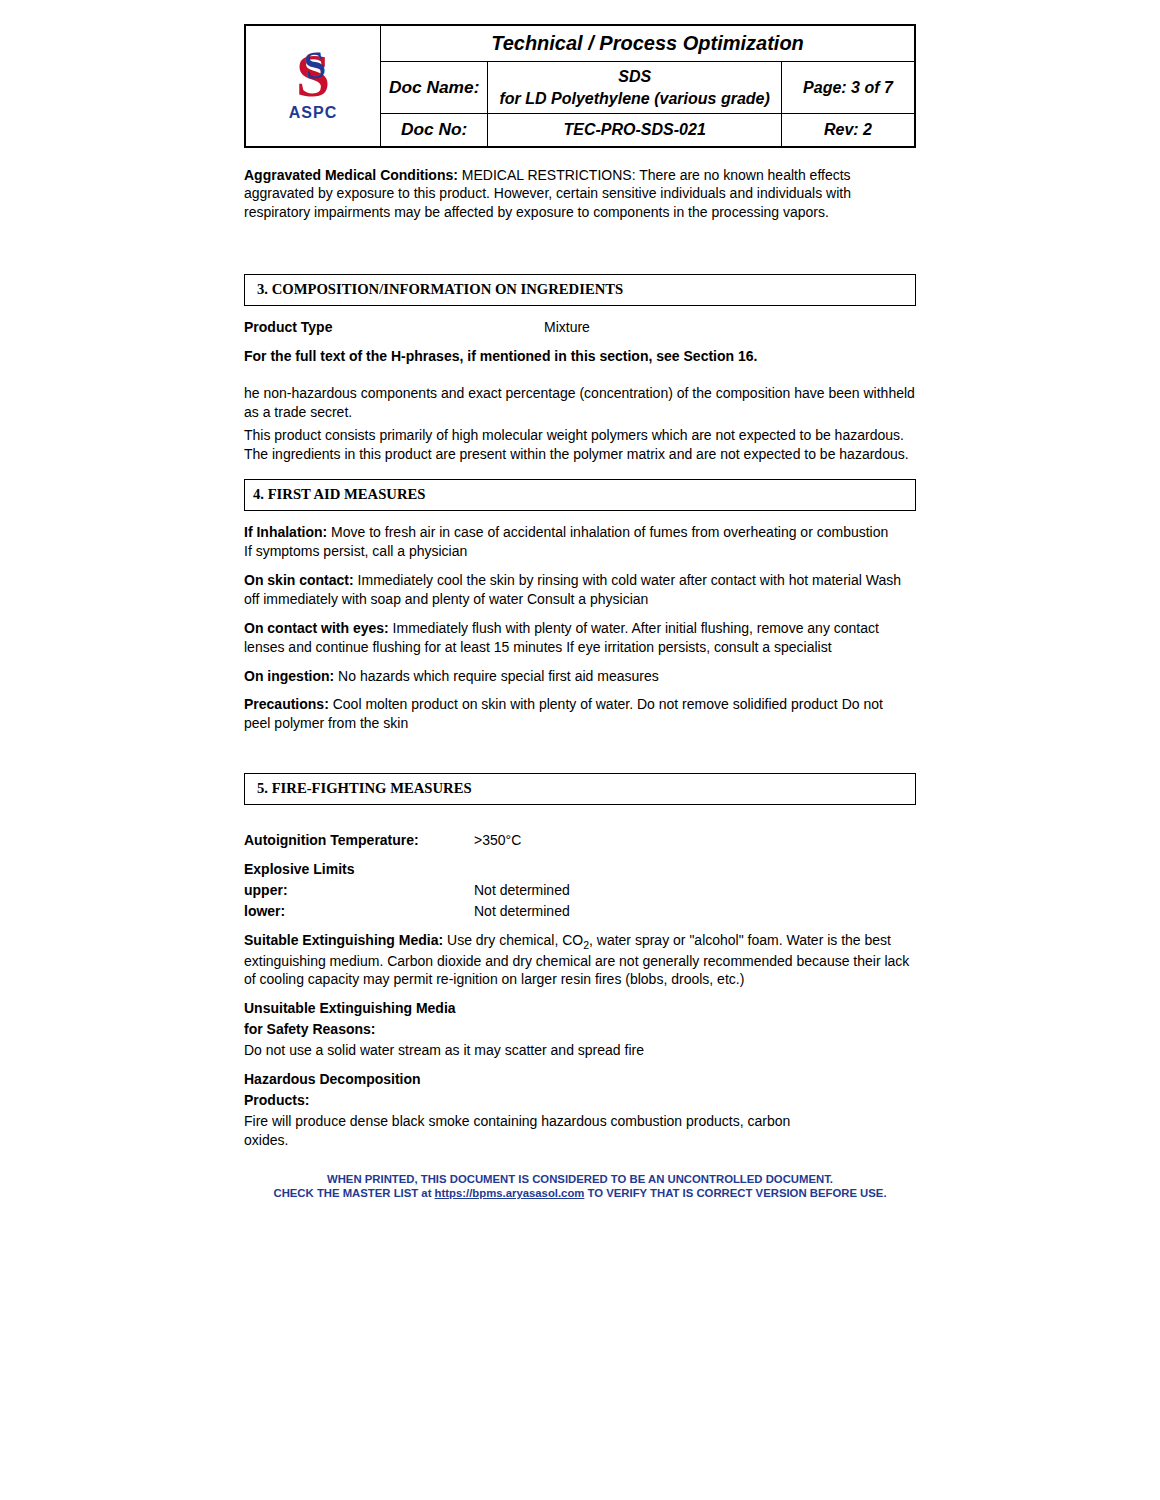| S S ASPC | Technical / Process Optimization |
| Doc Name: | SDS for LD Polyethylene (various grade) | Page: 3 of 7 |
| Doc No: | TEC-PRO-SDS-021 | Rev: 2 |
Aggravated Medical Conditions: MEDICAL RESTRICTIONS: There are no known health effects aggravated by exposure to this product. However, certain sensitive individuals and individuals with respiratory impairments may be affected by exposure to components in the processing vapors.
3. COMPOSITION/INFORMATION ON INGREDIENTS
Product Type
Mixture
For the full text of the H-phrases, if mentioned in this section, see Section 16.
he non-hazardous components and exact percentage (concentration) of the composition have been withheld as a trade secret.
This product consists primarily of high molecular weight polymers which are not expected to be hazardous. The ingredients in this product are present within the polymer matrix and are not expected to be hazardous.
4. FIRST AID MEASURES
If Inhalation: Move to fresh air in case of accidental inhalation of fumes from overheating or combustion
If symptoms persist, call a physician
On skin contact: Immediately cool the skin by rinsing with cold water after contact with hot material Wash off immediately with soap and plenty of water Consult a physician
On contact with eyes: Immediately flush with plenty of water. After initial flushing, remove any contact lenses and continue flushing for at least 15 minutes If eye irritation persists, consult a specialist
On ingestion: No hazards which require special first aid measures
Precautions: Cool molten product on skin with plenty of water. Do not remove solidified product Do not
peel polymer from the skin
5. FIRE-FIGHTING MEASURES
Autoignition Temperature:
>350°C
Explosive Limits
upper:
Not determined
lower:
Not determined
Suitable Extinguishing Media: Use dry chemical, CO2, water spray or "alcohol" foam. Water is the best extinguishing medium. Carbon dioxide and dry chemical are not generally recommended because their lack of cooling capacity may permit re-ignition on larger resin fires (blobs, drools, etc.)
Unsuitable Extinguishing Media
for Safety Reasons:
Do not use a solid water stream as it may scatter and spread fire
Hazardous Decomposition
Products:
Fire will produce dense black smoke containing hazardous combustion products, carbon
oxides.
WHEN PRINTED, THIS DOCUMENT IS CONSIDERED TO BE AN UNCONTROLLED DOCUMENT.
CHECK THE MASTER LIST at https://bpms.aryasasol.com TO VERIFY THAT IS CORRECT VERSION BEFORE USE.